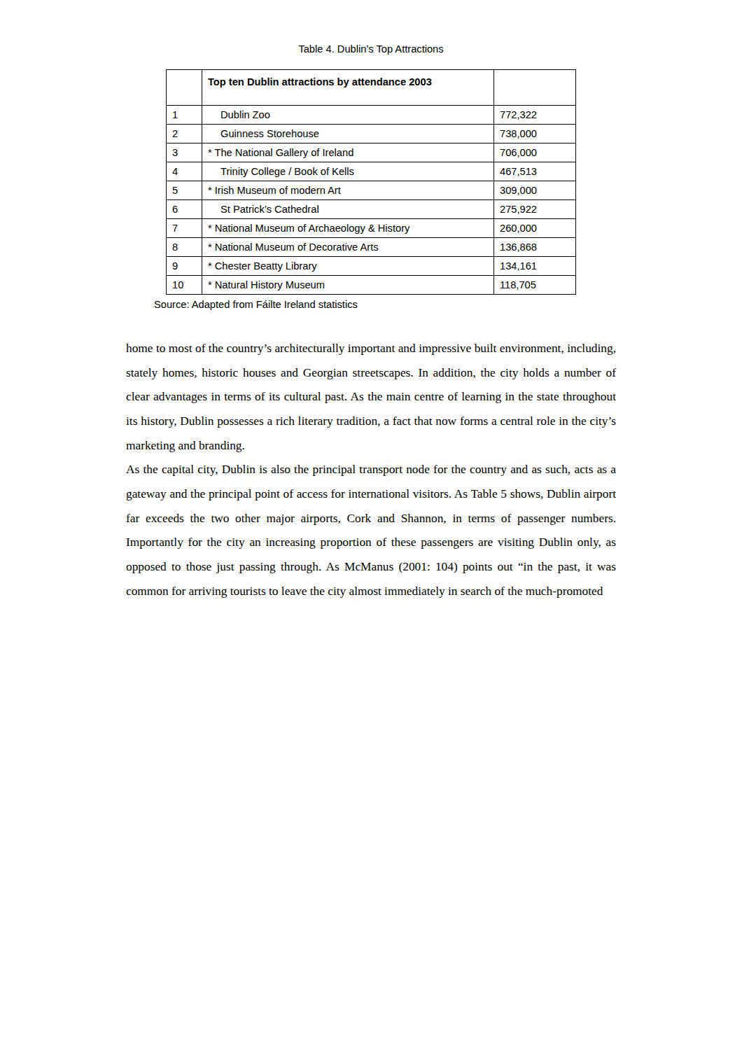Table 4. Dublin’s Top Attractions
| | Top ten Dublin attractions by attendance 2003 | |
| --- | --- | --- |
| 1 | Dublin Zoo | 772,322 |
| 2 | Guinness Storehouse | 738,000 |
| 3 | * The National Gallery of Ireland | 706,000 |
| 4 | Trinity College / Book of Kells | 467,513 |
| 5 | * Irish Museum of modern Art | 309,000 |
| 6 | St Patrick’s Cathedral | 275,922 |
| 7 | * National Museum of Archaeology & History | 260,000 |
| 8 | * National Museum of Decorative Arts | 136,868 |
| 9 | * Chester Beatty Library | 134,161 |
| 10 | * Natural History Museum | 118,705 |
Source: Adapted from Fáilte Ireland statistics
home to most of the country’s architecturally important and impressive built environment, including, stately homes, historic houses and Georgian streetscapes. In addition, the city holds a number of clear advantages in terms of its cultural past. As the main centre of learning in the state throughout its history, Dublin possesses a rich literary tradition, a fact that now forms a central role in the city’s marketing and branding.
As the capital city, Dublin is also the principal transport node for the country and as such, acts as a gateway and the principal point of access for international visitors. As Table 5 shows, Dublin airport far exceeds the two other major airports, Cork and Shannon, in terms of passenger numbers. Importantly for the city an increasing proportion of these passengers are visiting Dublin only, as opposed to those just passing through. As McManus (2001: 104) points out “in the past, it was common for arriving tourists to leave the city almost immediately in search of the much-promoted